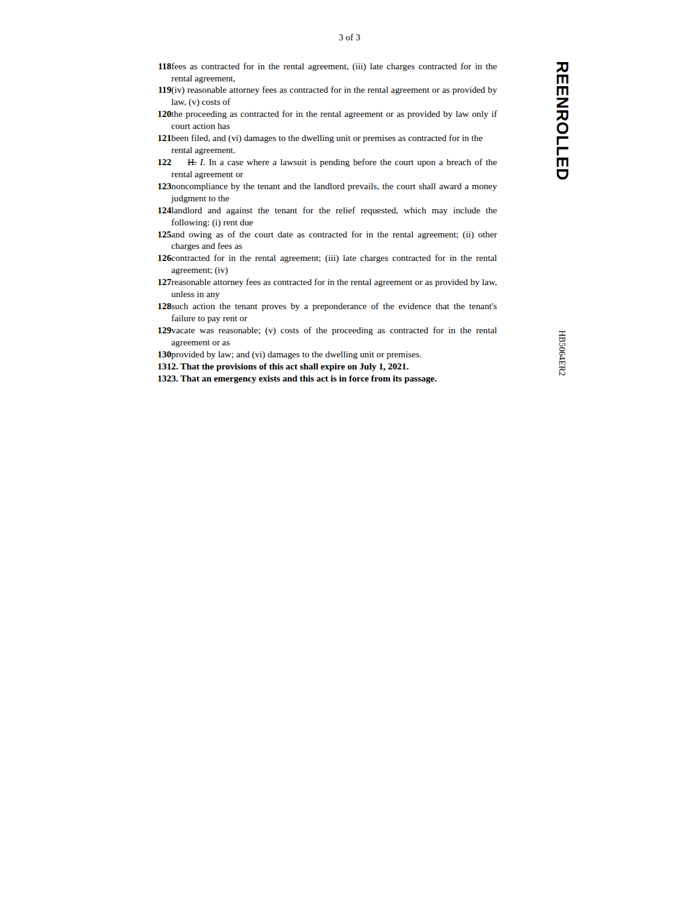3 of 3
REENROLLED HB5064ER2
| 118 | fees as contracted for in the rental agreement, (iii) late charges contracted for in the rental agreement, |
| 119 | (iv) reasonable attorney fees as contracted for in the rental agreement or as provided by law, (v) costs of |
| 120 | the proceeding as contracted for in the rental agreement or as provided by law only if court action has |
| 121 | been filed, and (vi) damages to the dwelling unit or premises as contracted for in the rental agreement. |
| 122 | H. I. In a case where a lawsuit is pending before the court upon a breach of the rental agreement or |
| 123 | noncompliance by the tenant and the landlord prevails, the court shall award a money judgment to the |
| 124 | landlord and against the tenant for the relief requested, which may include the following: (i) rent due |
| 125 | and owing as of the court date as contracted for in the rental agreement; (ii) other charges and fees as |
| 126 | contracted for in the rental agreement; (iii) late charges contracted for in the rental agreement; (iv) |
| 127 | reasonable attorney fees as contracted for in the rental agreement or as provided by law, unless in any |
| 128 | such action the tenant proves by a preponderance of the evidence that the tenant's failure to pay rent or |
| 129 | vacate was reasonable; (v) costs of the proceeding as contracted for in the rental agreement or as |
| 130 | provided by law; and (vi) damages to the dwelling unit or premises. |
| 131 | 2. That the provisions of this act shall expire on July 1, 2021. |
| 132 | 3. That an emergency exists and this act is in force from its passage. |